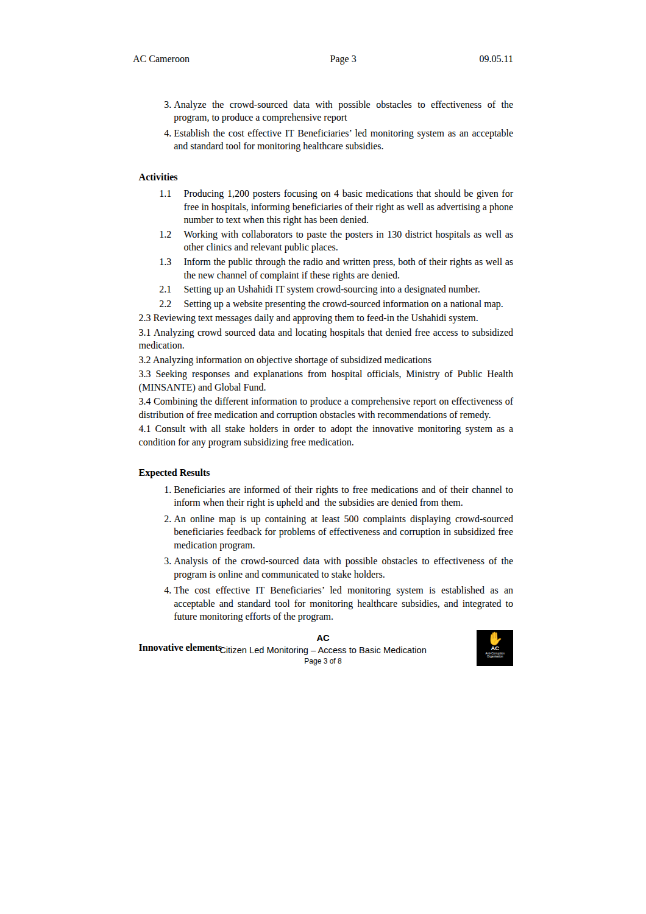AC Cameroon
Page 3
09.05.11
Analyze the crowd-sourced data with possible obstacles to effectiveness of the program, to produce a comprehensive report
Establish the cost effective IT Beneficiaries’ led monitoring system as an acceptable and standard tool for monitoring healthcare subsidies.
Activities
1.1
Producing 1,200 posters focusing on 4 basic medications that should be given for free in hospitals, informing beneficiaries of their right as well as advertising a phone number to text when this right has been denied.
1.2
Working with collaborators to paste the posters in 130 district hospitals as well as other clinics and relevant public places.
1.3
Inform the public through the radio and written press, both of their rights as well as the new channel of complaint if these rights are denied.
2.1
Setting up an Ushahidi IT system crowd-sourcing into a designated number.
2.2
Setting up a website presenting the crowd-sourced information on a national map.
2.3 Reviewing text messages daily and approving them to feed-in the Ushahidi system.
3.1 Analyzing crowd sourced data and locating hospitals that denied free access to subsidized medication.
3.2 Analyzing information on objective shortage of subsidized medications
3.3 Seeking responses and explanations from hospital officials, Ministry of Public Health (MINSANTE) and Global Fund.
3.4 Combining the different information to produce a comprehensive report on effectiveness of distribution of free medication and corruption obstacles with recommendations of remedy.
4.1 Consult with all stake holders in order to adopt the innovative monitoring system as a condition for any program subsidizing free medication.
Expected Results
Beneficiaries are informed of their rights to free medications and of their channel to inform when their right is upheld and the subsidies are denied from them.
An online map is up containing at least 500 complaints displaying crowd-sourced beneficiaries feedback for problems of effectiveness and corruption in subsidized free medication program.
Analysis of the crowd-sourced data with possible obstacles to effectiveness of the program is online and communicated to stake holders.
The cost effective IT Beneficiaries’ led monitoring system is established as an acceptable and standard tool for monitoring healthcare subsidies, and integrated to future monitoring efforts of the program.
Innovative elements
AC
Citizen Led Monitoring – Access to Basic Medication
Page 3 of 8
✋ AC Anti-Corruption Organisation